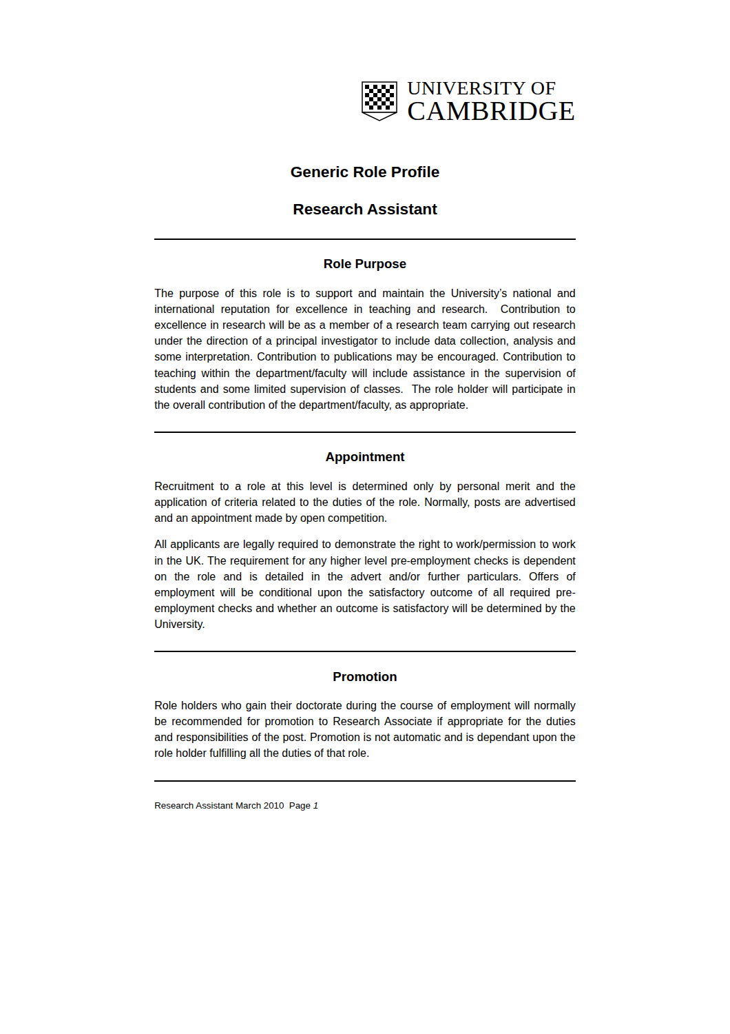UNIVERSITY OF
CAMBRIDGE
Generic Role ProfileResearch Assistant
Role Purpose
The purpose of this role is to support and maintain the University’s national and international reputation for excellence in teaching and research. Contribution to excellence in research will be as a member of a research team carrying out research under the direction of a principal investigator to include data collection, analysis and some interpretation. Contribution to publications may be encouraged. Contribution to teaching within the department/faculty will include assistance in the supervision of students and some limited supervision of classes. The role holder will participate in the overall contribution of the department/faculty, as appropriate.
Appointment
Recruitment to a role at this level is determined only by personal merit and the application of criteria related to the duties of the role. Normally, posts are advertised and an appointment made by open competition.
All applicants are legally required to demonstrate the right to work/permission to work in the UK. The requirement for any higher level pre-employment checks is dependent on the role and is detailed in the advert and/or further particulars. Offers of employment will be conditional upon the satisfactory outcome of all required pre-employment checks and whether an outcome is satisfactory will be determined by the University.
Promotion
Role holders who gain their doctorate during the course of employment will normally be recommended for promotion to Research Associate if appropriate for the duties and responsibilities of the post. Promotion is not automatic and is dependant upon the role holder fulfilling all the duties of that role.
Research Assistant March 2010 Page 1